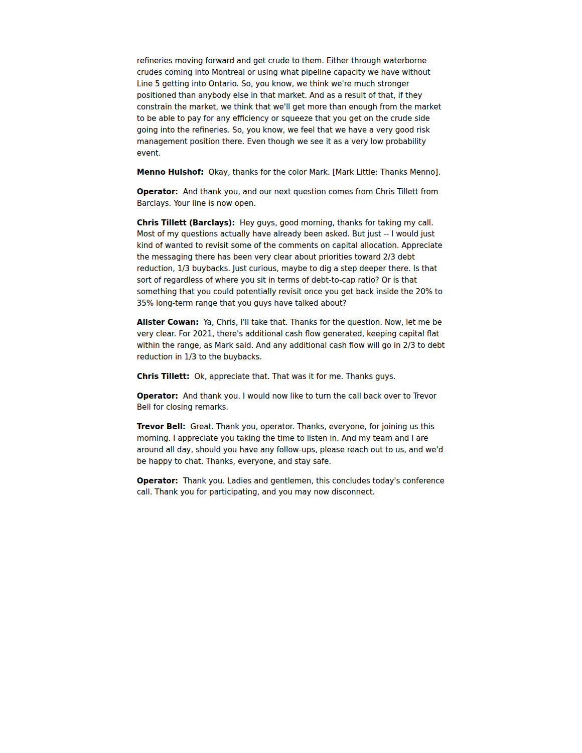refineries moving forward and get crude to them. Either through waterborne crudes coming into Montreal or using what pipeline capacity we have without Line 5 getting into Ontario. So, you know, we think we're much stronger positioned than anybody else in that market. And as a result of that, if they constrain the market, we think that we'll get more than enough from the market to be able to pay for any efficiency or squeeze that you get on the crude side going into the refineries. So, you know, we feel that we have a very good risk management position there. Even though we see it as a very low probability event.
Menno Hulshof: Okay, thanks for the color Mark. [Mark Little: Thanks Menno].
Operator: And thank you, and our next question comes from Chris Tillett from Barclays. Your line is now open.
Chris Tillett (Barclays): Hey guys, good morning, thanks for taking my call. Most of my questions actually have already been asked. But just -- I would just kind of wanted to revisit some of the comments on capital allocation. Appreciate the messaging there has been very clear about priorities toward 2/3 debt reduction, 1/3 buybacks. Just curious, maybe to dig a step deeper there. Is that sort of regardless of where you sit in terms of debt-to-cap ratio? Or is that something that you could potentially revisit once you get back inside the 20% to 35% long-term range that you guys have talked about?
Alister Cowan: Ya, Chris, I'll take that. Thanks for the question. Now, let me be very clear. For 2021, there's additional cash flow generated, keeping capital flat within the range, as Mark said. And any additional cash flow will go in 2/3 to debt reduction in 1/3 to the buybacks.
Chris Tillett: Ok, appreciate that. That was it for me. Thanks guys.
Operator: And thank you. I would now like to turn the call back over to Trevor Bell for closing remarks.
Trevor Bell: Great. Thank you, operator. Thanks, everyone, for joining us this morning. I appreciate you taking the time to listen in. And my team and I are around all day, should you have any follow-ups, please reach out to us, and we'd be happy to chat. Thanks, everyone, and stay safe.
Operator: Thank you. Ladies and gentlemen, this concludes today's conference call. Thank you for participating, and you may now disconnect.